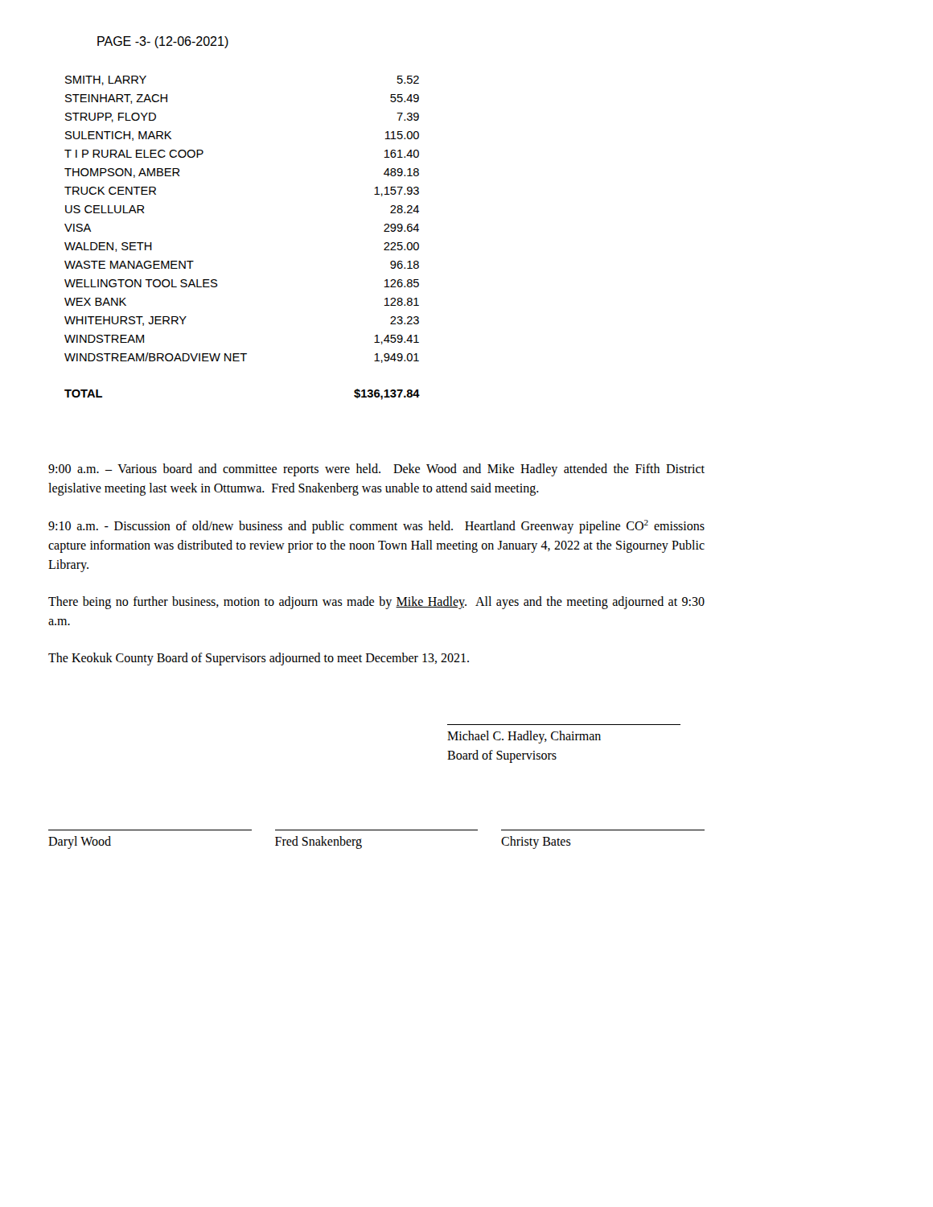PAGE -3- (12-06-2021)
| SMITH, LARRY | 5.52 |
| STEINHART, ZACH | 55.49 |
| STRUPP, FLOYD | 7.39 |
| SULENTICH, MARK | 115.00 |
| T I P RURAL ELEC COOP | 161.40 |
| THOMPSON, AMBER | 489.18 |
| TRUCK CENTER | 1,157.93 |
| US CELLULAR | 28.24 |
| VISA | 299.64 |
| WALDEN, SETH | 225.00 |
| WASTE MANAGEMENT | 96.18 |
| WELLINGTON TOOL SALES | 126.85 |
| WEX BANK | 128.81 |
| WHITEHURST, JERRY | 23.23 |
| WINDSTREAM | 1,459.41 |
| WINDSTREAM/BROADVIEW NET | 1,949.01 |
| TOTAL | $136,137.84 |
9:00 a.m. – Various board and committee reports were held. Deke Wood and Mike Hadley attended the Fifth District legislative meeting last week in Ottumwa. Fred Snakenberg was unable to attend said meeting.
9:10 a.m. - Discussion of old/new business and public comment was held. Heartland Greenway pipeline CO2 emissions capture information was distributed to review prior to the noon Town Hall meeting on January 4, 2022 at the Sigourney Public Library.
There being no further business, motion to adjourn was made by Mike Hadley. All ayes and the meeting adjourned at 9:30 a.m.
The Keokuk County Board of Supervisors adjourned to meet December 13, 2021.
Michael C. Hadley, Chairman
Board of Supervisors
Daryl Wood
Fred Snakenberg
Christy Bates